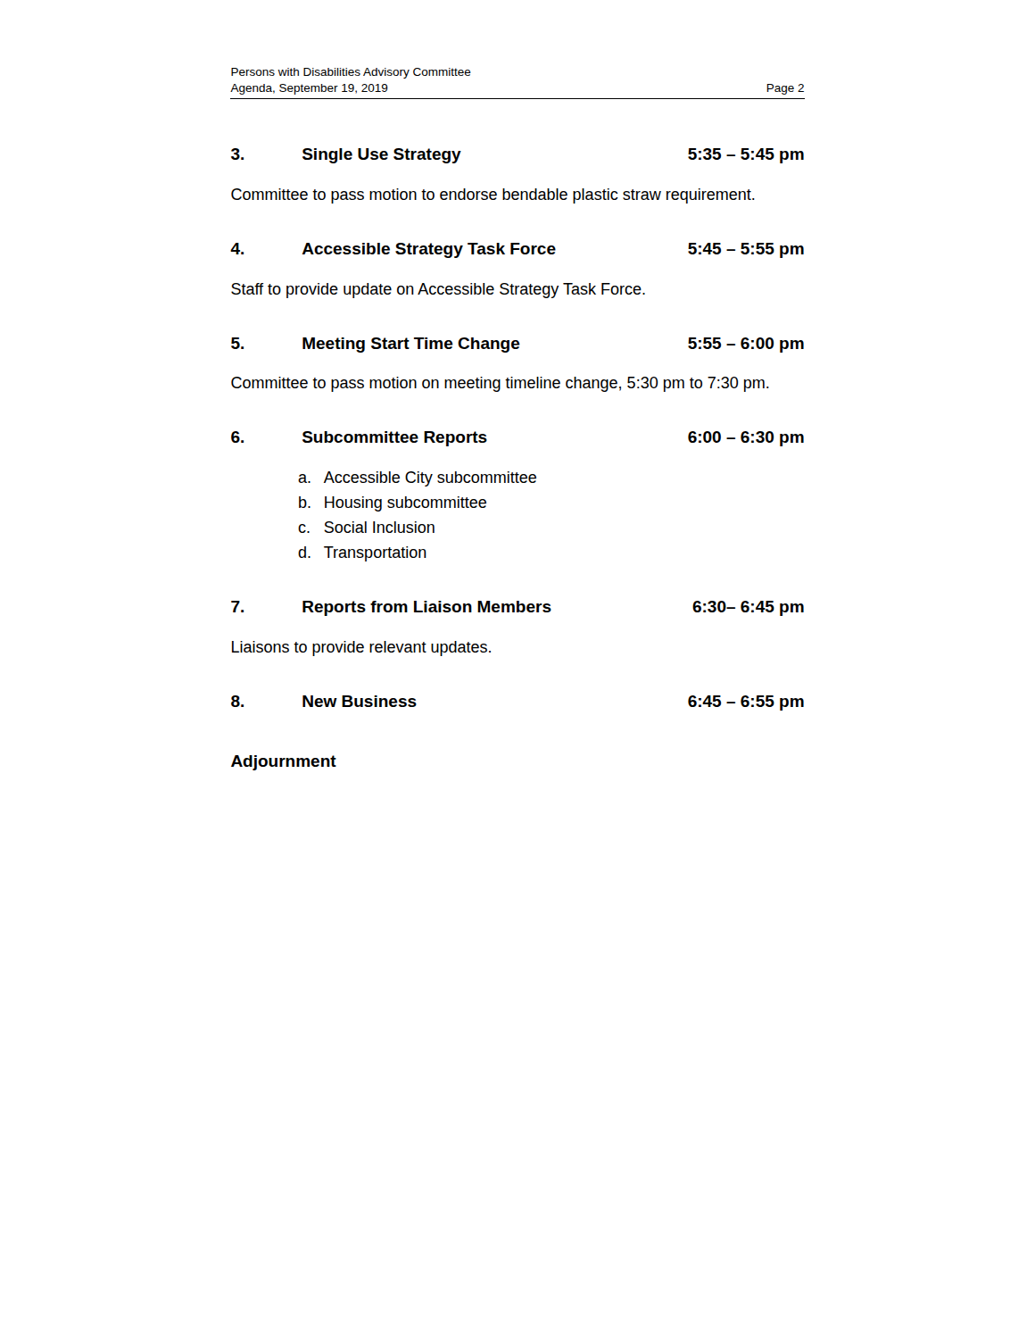Persons with Disabilities Advisory Committee
Agenda, September 19, 2019
Page 2
3. Single Use Strategy 5:35 – 5:45 pm
Committee to pass motion to endorse bendable plastic straw requirement.
4. Accessible Strategy Task Force 5:45 – 5:55 pm
Staff to provide update on Accessible Strategy Task Force.
5. Meeting Start Time Change 5:55 – 6:00 pm
Committee to pass motion on meeting timeline change, 5:30 pm to 7:30 pm.
6. Subcommittee Reports 6:00 – 6:30 pm
a. Accessible City subcommittee
b. Housing subcommittee
c. Social Inclusion
d. Transportation
7. Reports from Liaison Members 6:30– 6:45 pm
Liaisons to provide relevant updates.
8. New Business 6:45 – 6:55 pm
Adjournment